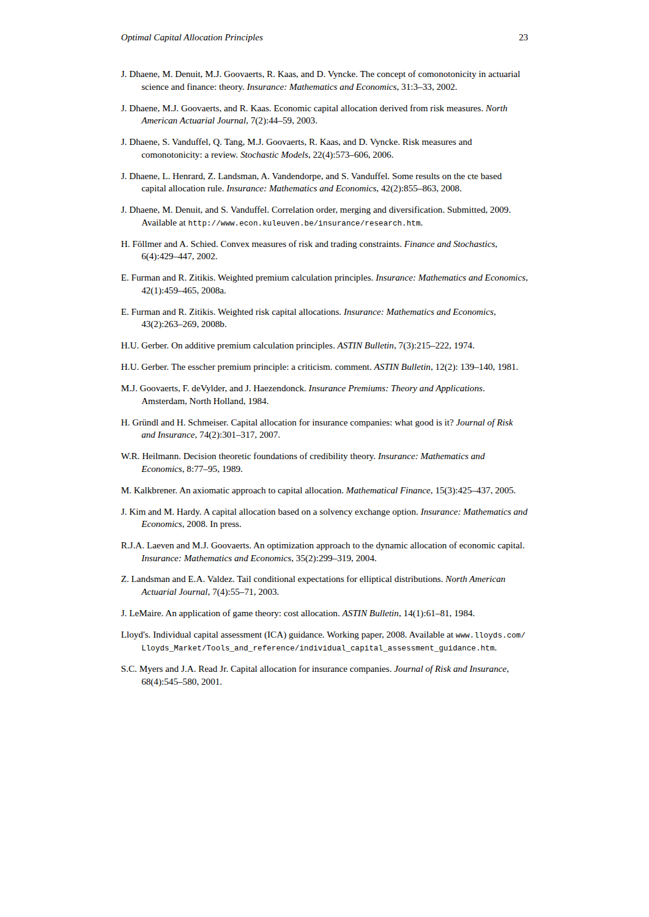Optimal Capital Allocation Principles 23
J. Dhaene, M. Denuit, M.J. Goovaerts, R. Kaas, and D. Vyncke. The concept of comonotonicity in actuarial science and finance: theory. Insurance: Mathematics and Economics, 31:3–33, 2002.
J. Dhaene, M.J. Goovaerts, and R. Kaas. Economic capital allocation derived from risk measures. North American Actuarial Journal, 7(2):44–59, 2003.
J. Dhaene, S. Vanduffel, Q. Tang, M.J. Goovaerts, R. Kaas, and D. Vyncke. Risk measures and comonotonicity: a review. Stochastic Models, 22(4):573–606, 2006.
J. Dhaene, L. Henrard, Z. Landsman, A. Vandendorpe, and S. Vanduffel. Some results on the cte based capital allocation rule. Insurance: Mathematics and Economics, 42(2):855–863, 2008.
J. Dhaene, M. Denuit, and S. Vanduffel. Correlation order, merging and diversification. Submitted, 2009. Available at http://www.econ.kuleuven.be/insurance/research.htm.
H. Föllmer and A. Schied. Convex measures of risk and trading constraints. Finance and Stochastics, 6(4):429–447, 2002.
E. Furman and R. Zitikis. Weighted premium calculation principles. Insurance: Mathematics and Economics, 42(1):459–465, 2008a.
E. Furman and R. Zitikis. Weighted risk capital allocations. Insurance: Mathematics and Economics, 43(2):263–269, 2008b.
H.U. Gerber. On additive premium calculation principles. ASTIN Bulletin, 7(3):215–222, 1974.
H.U. Gerber. The esscher premium principle: a criticism. comment. ASTIN Bulletin, 12(2): 139–140, 1981.
M.J. Goovaerts, F. deVylder, and J. Haezendonck. Insurance Premiums: Theory and Applications. Amsterdam, North Holland, 1984.
H. Gründl and H. Schmeiser. Capital allocation for insurance companies: what good is it? Journal of Risk and Insurance, 74(2):301–317, 2007.
W.R. Heilmann. Decision theoretic foundations of credibility theory. Insurance: Mathematics and Economics, 8:77–95, 1989.
M. Kalkbrener. An axiomatic approach to capital allocation. Mathematical Finance, 15(3):425–437, 2005.
J. Kim and M. Hardy. A capital allocation based on a solvency exchange option. Insurance: Mathematics and Economics, 2008. In press.
R.J.A. Laeven and M.J. Goovaerts. An optimization approach to the dynamic allocation of economic capital. Insurance: Mathematics and Economics, 35(2):299–319, 2004.
Z. Landsman and E.A. Valdez. Tail conditional expectations for elliptical distributions. North American Actuarial Journal, 7(4):55–71, 2003.
J. LeMaire. An application of game theory: cost allocation. ASTIN Bulletin, 14(1):61–81, 1984.
Lloyd's. Individual capital assessment (ICA) guidance. Working paper, 2008. Available at www.lloyds.com/Lloyds_Market/Tools_and_reference/individual_capital_assessment_guidance.htm.
S.C. Myers and J.A. Read Jr. Capital allocation for insurance companies. Journal of Risk and Insurance, 68(4):545–580, 2001.